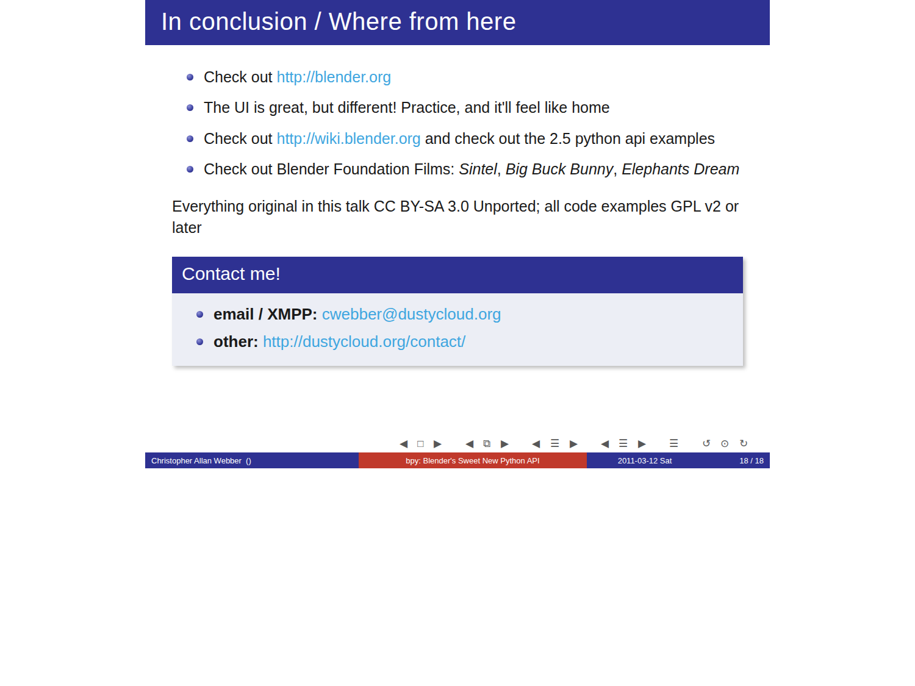In conclusion / Where from here
Check out http://blender.org
The UI is great, but different! Practice, and it'll feel like home
Check out http://wiki.blender.org and check out the 2.5 python api examples
Check out Blender Foundation Films: Sintel, Big Buck Bunny, Elephants Dream
Everything original in this talk CC BY-SA 3.0 Unported; all code examples GPL v2 or later
Contact me!
email / XMPP: cwebber@dustycloud.org
other: http://dustycloud.org/contact/
◀ □ ▶ ◀ ⧉ ▶ ◀ ☰ ▶ ◀ ☰ ▶ ☰ ↺ ⊙ ↻
Christopher Allan Webber ()
bpy: Blender's Sweet New Python API
2011-03-12 Sat
18 / 18